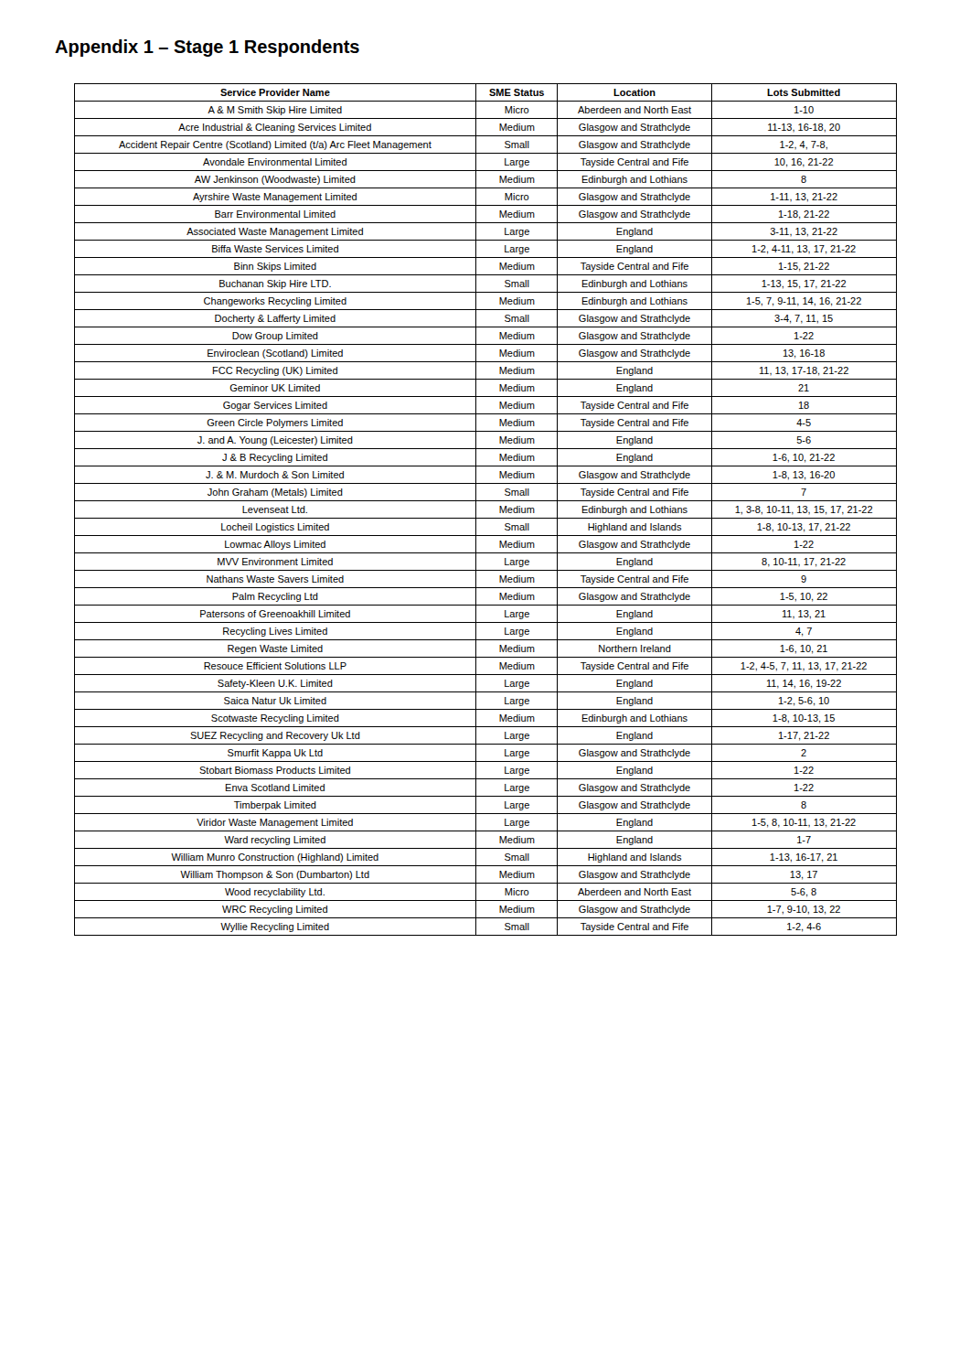Appendix 1 – Stage 1 Respondents
| Service Provider Name | SME Status | Location | Lots Submitted |
| --- | --- | --- | --- |
| A & M Smith Skip Hire Limited | Micro | Aberdeen and North East | 1-10 |
| Acre Industrial & Cleaning Services Limited | Medium | Glasgow and Strathclyde | 11-13, 16-18, 20 |
| Accident Repair Centre (Scotland) Limited (t/a) Arc Fleet Management | Small | Glasgow and Strathclyde | 1-2, 4, 7-8, |
| Avondale Environmental Limited | Large | Tayside Central and Fife | 10, 16, 21-22 |
| AW Jenkinson (Woodwaste) Limited | Medium | Edinburgh and Lothians | 8 |
| Ayrshire Waste Management Limited | Micro | Glasgow and Strathclyde | 1-11, 13, 21-22 |
| Barr Environmental Limited | Medium | Glasgow and Strathclyde | 1-18, 21-22 |
| Associated Waste Management Limited | Large | England | 3-11, 13, 21-22 |
| Biffa Waste Services Limited | Large | England | 1-2, 4-11, 13, 17, 21-22 |
| Binn Skips Limited | Medium | Tayside Central and Fife | 1-15, 21-22 |
| Buchanan Skip Hire LTD. | Small | Edinburgh and Lothians | 1-13, 15, 17, 21-22 |
| Changeworks Recycling Limited | Medium | Edinburgh and Lothians | 1-5, 7, 9-11, 14, 16, 21-22 |
| Docherty & Lafferty Limited | Small | Glasgow and Strathclyde | 3-4, 7, 11, 15 |
| Dow Group Limited | Medium | Glasgow and Strathclyde | 1-22 |
| Enviroclean (Scotland) Limited | Medium | Glasgow and Strathclyde | 13, 16-18 |
| FCC Recycling (UK) Limited | Medium | England | 11, 13, 17-18, 21-22 |
| Geminor UK Limited | Medium | England | 21 |
| Gogar Services Limited | Medium | Tayside Central and Fife | 18 |
| Green Circle Polymers Limited | Medium | Tayside Central and Fife | 4-5 |
| J. and A. Young (Leicester) Limited | Medium | England | 5-6 |
| J & B Recycling Limited | Medium | England | 1-6, 10, 21-22 |
| J. & M. Murdoch & Son Limited | Medium | Glasgow and Strathclyde | 1-8, 13, 16-20 |
| John Graham (Metals) Limited | Small | Tayside Central and Fife | 7 |
| Levenseat Ltd. | Medium | Edinburgh and Lothians | 1, 3-8, 10-11, 13, 15, 17, 21-22 |
| Locheil Logistics Limited | Small | Highland and Islands | 1-8, 10-13, 17, 21-22 |
| Lowmac Alloys Limited | Medium | Glasgow and Strathclyde | 1-22 |
| MVV Environment Limited | Large | England | 8, 10-11, 17, 21-22 |
| Nathans Waste Savers Limited | Medium | Tayside Central and Fife | 9 |
| Palm Recycling Ltd | Medium | Glasgow and Strathclyde | 1-5, 10, 22 |
| Patersons of Greenoakhill Limited | Large | England | 11, 13, 21 |
| Recycling Lives Limited | Large | England | 4, 7 |
| Regen Waste Limited | Medium | Northern Ireland | 1-6, 10, 21 |
| Resouce Efficient Solutions LLP | Medium | Tayside Central and Fife | 1-2, 4-5, 7, 11, 13, 17, 21-22 |
| Safety-Kleen U.K. Limited | Large | England | 11, 14, 16, 19-22 |
| Saica Natur Uk Limited | Large | England | 1-2, 5-6, 10 |
| Scotwaste Recycling Limited | Medium | Edinburgh and Lothians | 1-8, 10-13, 15 |
| SUEZ Recycling and Recovery Uk Ltd | Large | England | 1-17, 21-22 |
| Smurfit Kappa Uk Ltd | Large | Glasgow and Strathclyde | 2 |
| Stobart Biomass Products Limited | Large | England | 1-22 |
| Enva Scotland Limited | Large | Glasgow and Strathclyde | 1-22 |
| Timberpak Limited | Large | Glasgow and Strathclyde | 8 |
| Viridor Waste Management Limited | Large | England | 1-5, 8, 10-11, 13, 21-22 |
| Ward recycling Limited | Medium | England | 1-7 |
| William Munro Construction (Highland) Limited | Small | Highland and Islands | 1-13, 16-17, 21 |
| William Thompson & Son (Dumbarton) Ltd | Medium | Glasgow and Strathclyde | 13, 17 |
| Wood recyclability Ltd. | Micro | Aberdeen and North East | 5-6, 8 |
| WRC Recycling Limited | Medium | Glasgow and Strathclyde | 1-7, 9-10, 13, 22 |
| Wyllie Recycling Limited | Small | Tayside Central and Fife | 1-2, 4-6 |